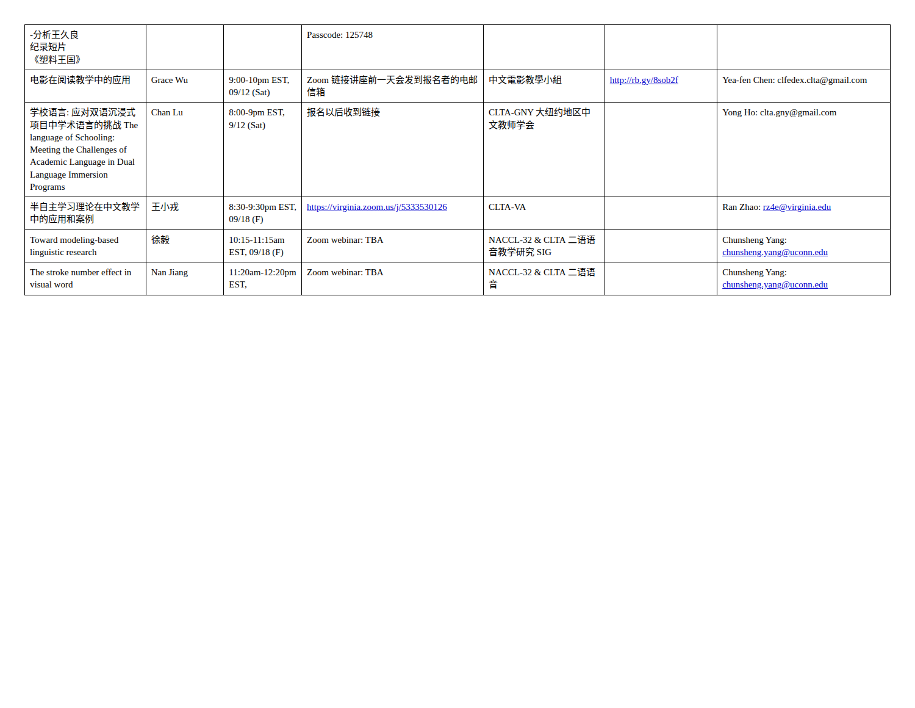| -分析王久良 纪录短片 《塑料王国》 | | | Passcode: 125748 | | | |
| 电影在阅读教学中的应用 | Grace Wu | 9:00-10pm EST, 09/12 (Sat) | Zoom 链接讲座前一天会发到报名者的电邮信箱 | 中文電影教學小組 | http://rb.gy/8sob2f | Yea-fen Chen: clfedex.clta@gmail.com |
| 学校语言: 应对双语沉浸式项目中学术语言的挑战 The language of Schooling: Meeting the Challenges of Academic Language in Dual Language Immersion Programs | Chan Lu | 8:00-9pm EST, 9/12 (Sat) | 报名以后收到链接 | CLTA-GNY 大纽约地区中文教师学会 | | Yong Ho: clta.gny@gmail.com |
| 半自主学习理论在中文教学中的应用和案例 | 王小戎 | 8:30-9:30pm EST, 09/18 (F) | https://virginia.zoom.us/j/5333530126 | CLTA-VA | | Ran Zhao: rz4e@virginia.edu |
| Toward modeling-based linguistic research | 徐毅 | 10:15-11:15am EST, 09/18 (F) | Zoom webinar: TBA | NACCL-32 & CLTA 二语语音教学研究 SIG | | Chunsheng Yang: chunsheng.yang@uconn.edu |
| The stroke number effect in visual word | Nan Jiang | 11:20am-12:20pm EST, | Zoom webinar: TBA | NACCL-32 & CLTA 二语语音 | | Chunsheng Yang: chunsheng.yang@uconn.edu |